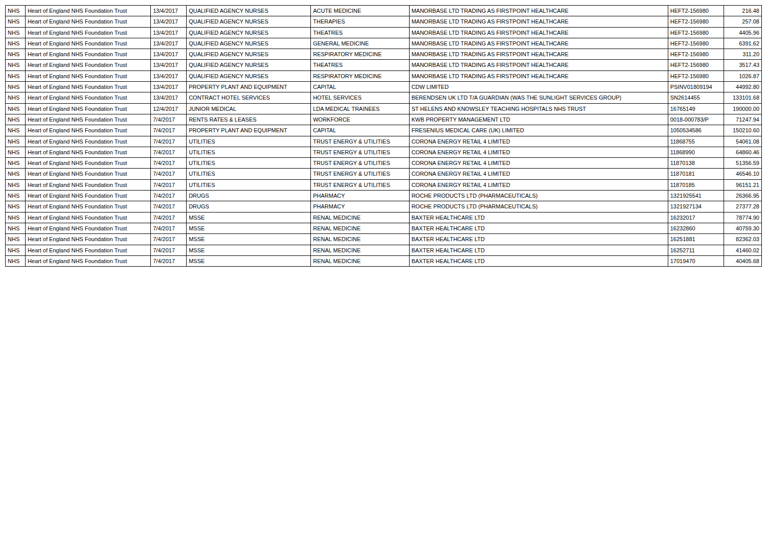| NHS | Heart of England NHS Foundation Trust | 13/4/2017 | QUALIFIED AGENCY NURSES | ACUTE MEDICINE | MANORBASE LTD TRADING AS FIRSTPOINT HEALTHCARE | HEFT2-156980 | 216.48 |
| NHS | Heart of England NHS Foundation Trust | 13/4/2017 | QUALIFIED AGENCY NURSES | THERAPIES | MANORBASE LTD TRADING AS FIRSTPOINT HEALTHCARE | HEFT2-156980 | 257.08 |
| NHS | Heart of England NHS Foundation Trust | 13/4/2017 | QUALIFIED AGENCY NURSES | THEATRES | MANORBASE LTD TRADING AS FIRSTPOINT HEALTHCARE | HEFT2-156980 | 4405.96 |
| NHS | Heart of England NHS Foundation Trust | 13/4/2017 | QUALIFIED AGENCY NURSES | GENERAL MEDICINE | MANORBASE LTD TRADING AS FIRSTPOINT HEALTHCARE | HEFT2-156980 | 6391.62 |
| NHS | Heart of England NHS Foundation Trust | 13/4/2017 | QUALIFIED AGENCY NURSES | RESPIRATORY MEDICINE | MANORBASE LTD TRADING AS FIRSTPOINT HEALTHCARE | HEFT2-156980 | 311.20 |
| NHS | Heart of England NHS Foundation Trust | 13/4/2017 | QUALIFIED AGENCY NURSES | THEATRES | MANORBASE LTD TRADING AS FIRSTPOINT HEALTHCARE | HEFT2-156980 | 3517.43 |
| NHS | Heart of England NHS Foundation Trust | 13/4/2017 | QUALIFIED AGENCY NURSES | RESPIRATORY MEDICINE | MANORBASE LTD TRADING AS FIRSTPOINT HEALTHCARE | HEFT2-156980 | 1026.87 |
| NHS | Heart of England NHS Foundation Trust | 13/4/2017 | PROPERTY PLANT AND EQUIPMENT | CAPITAL | CDW LIMITED | PSINV01809194 | 44992.80 |
| NHS | Heart of England NHS Foundation Trust | 13/4/2017 | CONTRACT HOTEL SERVICES | HOTEL SERVICES | BERENDSEN UK LTD T/A GUARDIAN (WAS THE SUNLIGHT SERVICES GROUP) | SN2614455 | 133101.68 |
| NHS | Heart of England NHS Foundation Trust | 12/4/2017 | JUNIOR MEDICAL | LDA MEDICAL TRAINEES | ST HELENS AND KNOWSLEY TEACHING HOSPITALS NHS TRUST | 16765149 | 190000.00 |
| NHS | Heart of England NHS Foundation Trust | 7/4/2017 | RENTS RATES & LEASES | WORKFORCE | KWB PROPERTY MANAGEMENT LTD | 0018-000783/P | 71247.94 |
| NHS | Heart of England NHS Foundation Trust | 7/4/2017 | PROPERTY PLANT AND EQUIPMENT | CAPITAL | FRESENIUS MEDICAL CARE (UK) LIMITED | 1050534586 | 150210.60 |
| NHS | Heart of England NHS Foundation Trust | 7/4/2017 | UTILITIES | TRUST ENERGY & UTILITIES | CORONA ENERGY RETAIL 4 LIMITED | 11868755 | 54061.08 |
| NHS | Heart of England NHS Foundation Trust | 7/4/2017 | UTILITIES | TRUST ENERGY & UTILITIES | CORONA ENERGY RETAIL 4 LIMITED | 11868990 | 64860.46 |
| NHS | Heart of England NHS Foundation Trust | 7/4/2017 | UTILITIES | TRUST ENERGY & UTILITIES | CORONA ENERGY RETAIL 4 LIMITED | 11870138 | 51356.59 |
| NHS | Heart of England NHS Foundation Trust | 7/4/2017 | UTILITIES | TRUST ENERGY & UTILITIES | CORONA ENERGY RETAIL 4 LIMITED | 11870181 | 46546.10 |
| NHS | Heart of England NHS Foundation Trust | 7/4/2017 | UTILITIES | TRUST ENERGY & UTILITIES | CORONA ENERGY RETAIL 4 LIMITED | 11870185 | 96151.21 |
| NHS | Heart of England NHS Foundation Trust | 7/4/2017 | DRUGS | PHARMACY | ROCHE PRODUCTS LTD (PHARMACEUTICALS) | 1321925541 | 26366.95 |
| NHS | Heart of England NHS Foundation Trust | 7/4/2017 | DRUGS | PHARMACY | ROCHE PRODUCTS LTD (PHARMACEUTICALS) | 1321927134 | 27377.28 |
| NHS | Heart of England NHS Foundation Trust | 7/4/2017 | MSSE | RENAL MEDICINE | BAXTER HEALTHCARE LTD | 16232017 | 78774.90 |
| NHS | Heart of England NHS Foundation Trust | 7/4/2017 | MSSE | RENAL MEDICINE | BAXTER HEALTHCARE LTD | 16232860 | 40759.30 |
| NHS | Heart of England NHS Foundation Trust | 7/4/2017 | MSSE | RENAL MEDICINE | BAXTER HEALTHCARE LTD | 16251881 | 82362.03 |
| NHS | Heart of England NHS Foundation Trust | 7/4/2017 | MSSE | RENAL MEDICINE | BAXTER HEALTHCARE LTD | 16252711 | 41460.02 |
| NHS | Heart of England NHS Foundation Trust | 7/4/2017 | MSSE | RENAL MEDICINE | BAXTER HEALTHCARE LTD | 17019470 | 40405.68 |